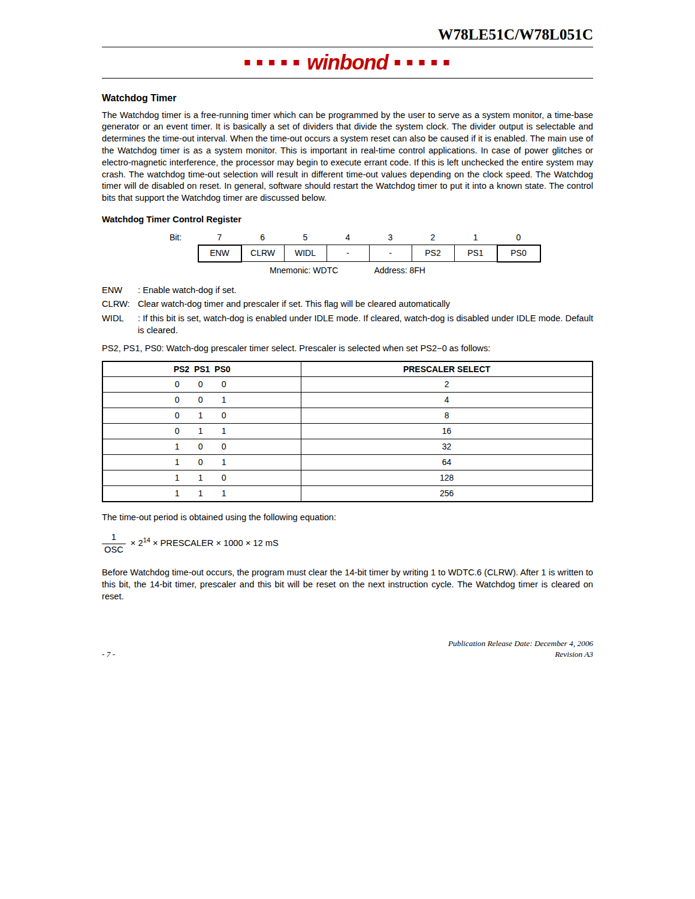W78LE51C/W78L051C
■ ■ ■ ■ ■ winbond ■ ■ ■ ■ ■
Watchdog Timer
The Watchdog timer is a free-running timer which can be programmed by the user to serve as a system monitor, a time-base generator or an event timer. It is basically a set of dividers that divide the system clock. The divider output is selectable and determines the time-out interval. When the time-out occurs a system reset can also be caused if it is enabled. The main use of the Watchdog timer is as a system monitor. This is important in real-time control applications. In case of power glitches or electro-magnetic interference, the processor may begin to execute errant code. If this is left unchecked the entire system may crash. The watchdog time-out selection will result in different time-out values depending on the clock speed. The Watchdog timer will de disabled on reset. In general, software should restart the Watchdog timer to put it into a known state. The control bits that support the Watchdog timer are discussed below.
Watchdog Timer Control Register
| Bit: | 7 | 6 | 5 | 4 | 3 | 2 | 1 | 0 |
| | ENW | CLRW | WIDL | - | - | PS2 | PS1 | PS0 |
Mnemonic: WDTCAddress: 8FH
ENW
: Enable watch-dog if set.
CLRW:
Clear watch-dog timer and prescaler if set. This flag will be cleared automatically
WIDL
: If this bit is set, watch-dog is enabled under IDLE mode. If cleared, watch-dog is disabled under IDLE mode. Default is cleared.
PS2, PS1, PS0: Watch-dog prescaler timer select. Prescaler is selected when set PS2−0 as follows:
| PS2 PS1 PS0 | PRESCALER SELECT |
| --- | --- |
| 0 0 0 | 2 |
| 0 0 1 | 4 |
| 0 1 0 | 8 |
| 0 1 1 | 16 |
| 1 0 0 | 32 |
| 1 0 1 | 64 |
| 1 1 0 | 128 |
| 1 1 1 | 256 |
The time-out period is obtained using the following equation:
1 OSC × 214 × PRESCALER × 1000 × 12 mS
Before Watchdog time-out occurs, the program must clear the 14-bit timer by writing 1 to WDTC.6 (CLRW). After 1 is written to this bit, the 14-bit timer, prescaler and this bit will be reset on the next instruction cycle. The Watchdog timer is cleared on reset.
Publication Release Date: December 4, 2006
- 7 - Revision A3